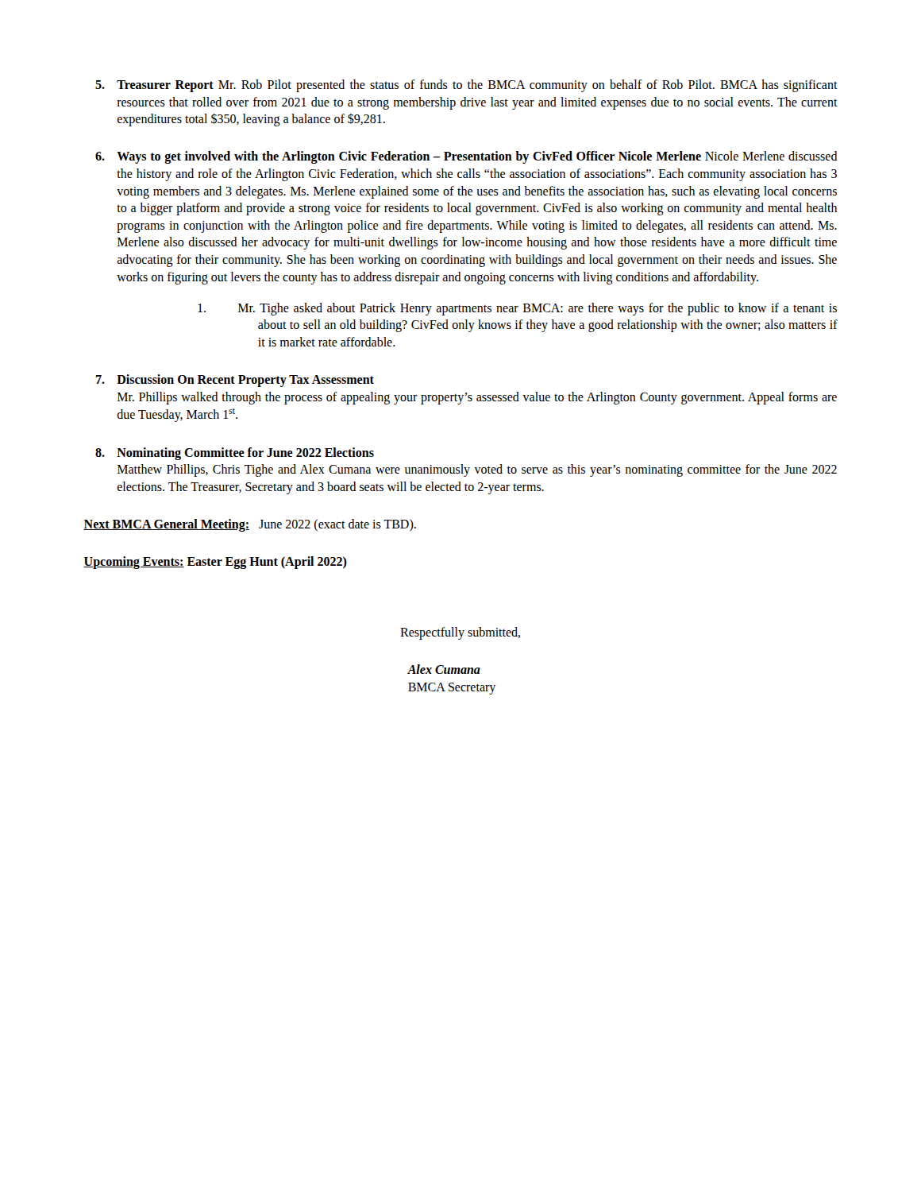Treasurer Report Mr. Rob Pilot presented the status of funds to the BMCA community on behalf of Rob Pilot. BMCA has significant resources that rolled over from 2021 due to a strong membership drive last year and limited expenses due to no social events. The current expenditures total $350, leaving a balance of $9,281.
Ways to get involved with the Arlington Civic Federation – Presentation by CivFed Officer Nicole Merlene Nicole Merlene discussed the history and role of the Arlington Civic Federation, which she calls “the association of associations”. Each community association has 3 voting members and 3 delegates. Ms. Merlene explained some of the uses and benefits the association has, such as elevating local concerns to a bigger platform and provide a strong voice for residents to local government. CivFed is also working on community and mental health programs in conjunction with the Arlington police and fire departments. While voting is limited to delegates, all residents can attend. Ms. Merlene also discussed her advocacy for multi-unit dwellings for low-income housing and how those residents have a more difficult time advocating for their community. She has been working on coordinating with buildings and local government on their needs and issues. She works on figuring out levers the county has to address disrepair and ongoing concerns with living conditions and affordability.
Mr. Tighe asked about Patrick Henry apartments near BMCA: are there ways for the public to know if a tenant is about to sell an old building? CivFed only knows if they have a good relationship with the owner; also matters if it is market rate affordable.
Discussion On Recent Property Tax Assessment
Mr. Phillips walked through the process of appealing your property’s assessed value to the Arlington County government. Appeal forms are due Tuesday, March 1st.
Nominating Committee for June 2022 Elections
Matthew Phillips, Chris Tighe and Alex Cumana were unanimously voted to serve as this year’s nominating committee for the June 2022 elections. The Treasurer, Secretary and 3 board seats will be elected to 2-year terms.
Next BMCA General Meeting: June 2022 (exact date is TBD).
Upcoming Events: Easter Egg Hunt (April 2022)
Respectfully submitted,
Alex Cumana
BMCA Secretary